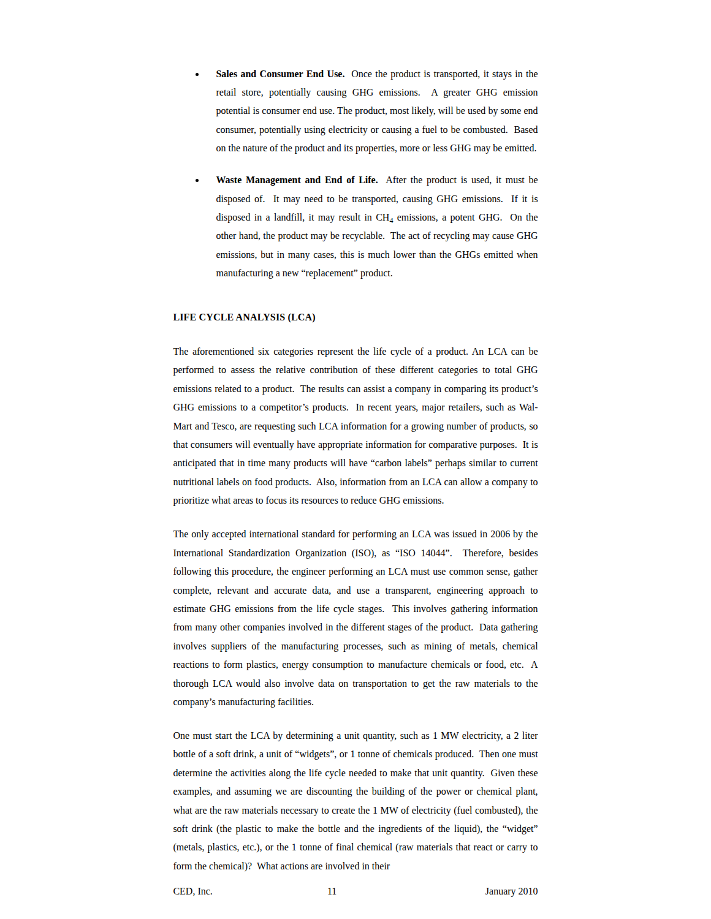Sales and Consumer End Use. Once the product is transported, it stays in the retail store, potentially causing GHG emissions. A greater GHG emission potential is consumer end use. The product, most likely, will be used by some end consumer, potentially using electricity or causing a fuel to be combusted. Based on the nature of the product and its properties, more or less GHG may be emitted.
Waste Management and End of Life. After the product is used, it must be disposed of. It may need to be transported, causing GHG emissions. If it is disposed in a landfill, it may result in CH4 emissions, a potent GHG. On the other hand, the product may be recyclable. The act of recycling may cause GHG emissions, but in many cases, this is much lower than the GHGs emitted when manufacturing a new “replacement” product.
LIFE CYCLE ANALYSIS (LCA)
The aforementioned six categories represent the life cycle of a product. An LCA can be performed to assess the relative contribution of these different categories to total GHG emissions related to a product. The results can assist a company in comparing its product’s GHG emissions to a competitor’s products. In recent years, major retailers, such as Wal-Mart and Tesco, are requesting such LCA information for a growing number of products, so that consumers will eventually have appropriate information for comparative purposes. It is anticipated that in time many products will have “carbon labels” perhaps similar to current nutritional labels on food products. Also, information from an LCA can allow a company to prioritize what areas to focus its resources to reduce GHG emissions.
The only accepted international standard for performing an LCA was issued in 2006 by the International Standardization Organization (ISO), as “ISO 14044”. Therefore, besides following this procedure, the engineer performing an LCA must use common sense, gather complete, relevant and accurate data, and use a transparent, engineering approach to estimate GHG emissions from the life cycle stages. This involves gathering information from many other companies involved in the different stages of the product. Data gathering involves suppliers of the manufacturing processes, such as mining of metals, chemical reactions to form plastics, energy consumption to manufacture chemicals or food, etc. A thorough LCA would also involve data on transportation to get the raw materials to the company’s manufacturing facilities.
One must start the LCA by determining a unit quantity, such as 1 MW electricity, a 2 liter bottle of a soft drink, a unit of “widgets”, or 1 tonne of chemicals produced. Then one must determine the activities along the life cycle needed to make that unit quantity. Given these examples, and assuming we are discounting the building of the power or chemical plant, what are the raw materials necessary to create the 1 MW of electricity (fuel combusted), the soft drink (the plastic to make the bottle and the ingredients of the liquid), the “widget” (metals, plastics, etc.), or the 1 tonne of final chemical (raw materials that react or carry to form the chemical)? What actions are involved in their
| CED, Inc. | 11 | January 2010 |